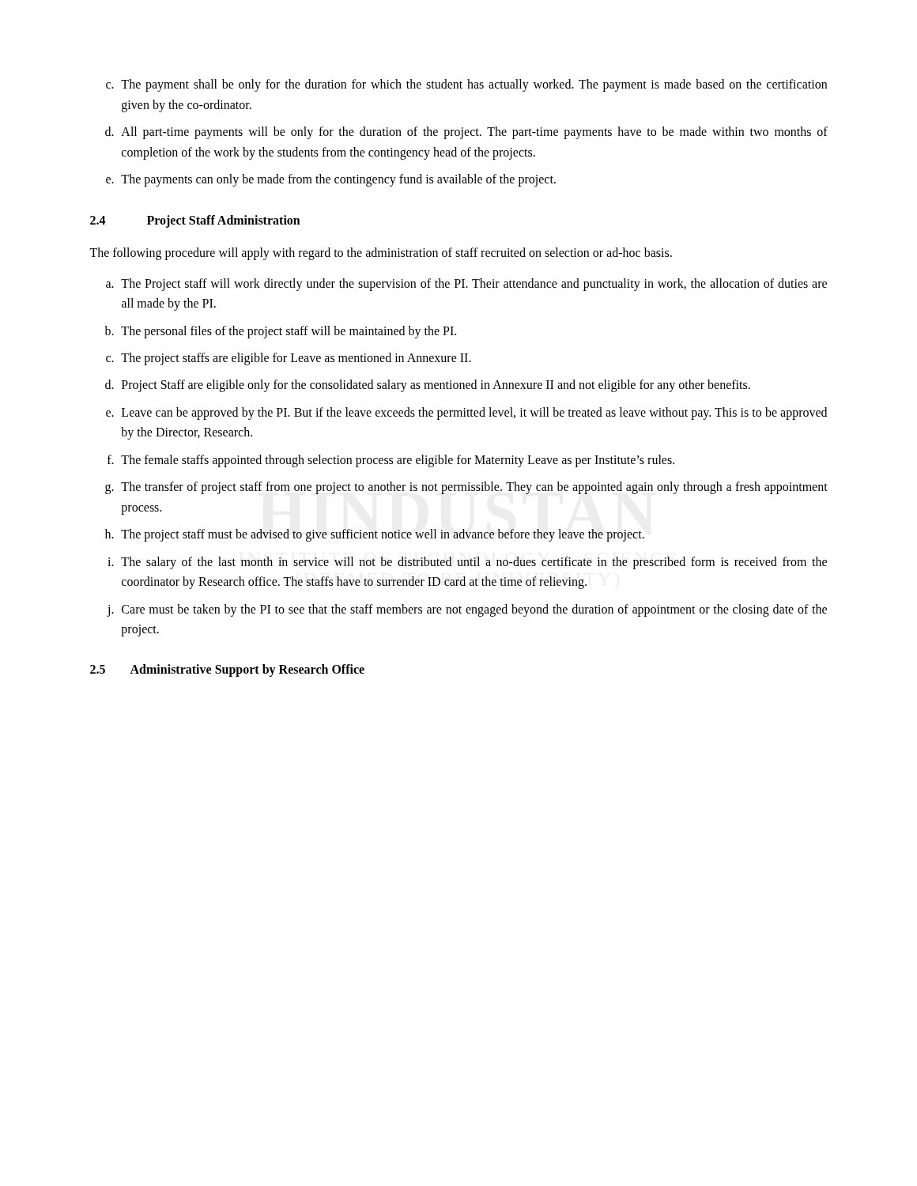HINDUSTAN INSTITUTE OF TECHNOLOGY & SCIENCE (DEEMED TO BE UNIVERSITY)
The payment shall be only for the duration for which the student has actually worked. The payment is made based on the certification given by the co-ordinator.
All part-time payments will be only for the duration of the project. The part-time payments have to be made within two months of completion of the work by the students from the contingency head of the projects.
The payments can only be made from the contingency fund is available of the project.
2.4 Project Staff Administration
The following procedure will apply with regard to the administration of staff recruited on selection or ad-hoc basis.
The Project staff will work directly under the supervision of the PI. Their attendance and punctuality in work, the allocation of duties are all made by the PI.
The personal files of the project staff will be maintained by the PI.
The project staffs are eligible for Leave as mentioned in Annexure II.
Project Staff are eligible only for the consolidated salary as mentioned in Annexure II and not eligible for any other benefits.
Leave can be approved by the PI. But if the leave exceeds the permitted level, it will be treated as leave without pay. This is to be approved by the Director, Research.
The female staffs appointed through selection process are eligible for Maternity Leave as per Institute’s rules.
The transfer of project staff from one project to another is not permissible. They can be appointed again only through a fresh appointment process.
The project staff must be advised to give sufficient notice well in advance before they leave the project.
The salary of the last month in service will not be distributed until a no-dues certificate in the prescribed form is received from the coordinator by Research office. The staffs have to surrender ID card at the time of relieving.
Care must be taken by the PI to see that the staff members are not engaged beyond the duration of appointment or the closing date of the project.
2.5 Administrative Support by Research Office